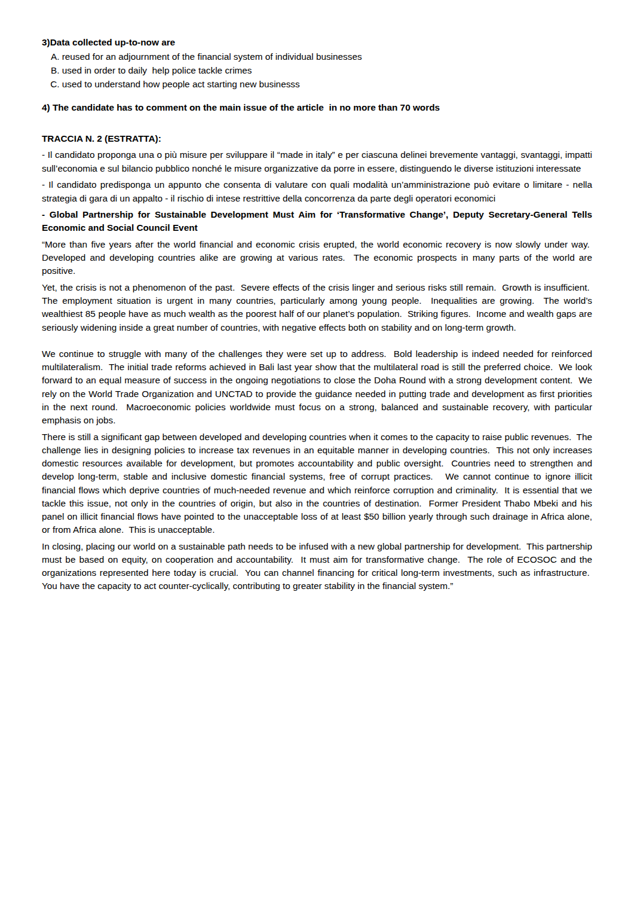3)Data collected up-to-now are
reused for an adjournment of the financial system of individual businesses
used in order to daily help police tackle crimes
used to understand how people act starting new businesss
4) The candidate has to comment on the main issue of the article in no more than 70 words
TRACCIA N. 2 (ESTRATTA):
- Il candidato proponga una o più misure per sviluppare il “made in italy” e per ciascuna delinei brevemente vantaggi, svantaggi, impatti sull’economia e sul bilancio pubblico nonché le misure organizzative da porre in essere, distinguendo le diverse istituzioni interessate
- Il candidato predisponga un appunto che consenta di valutare con quali modalità un’amministrazione può evitare o limitare - nella strategia di gara di un appalto - il rischio di intese restrittive della concorrenza da parte degli operatori economici
- Global Partnership for Sustainable Development Must Aim for ‘Transformative Change’, Deputy Secretary-General Tells Economic and Social Council Event
“More than five years after the world financial and economic crisis erupted, the world economic recovery is now slowly under way. Developed and developing countries alike are growing at various rates. The economic prospects in many parts of the world are positive.
Yet, the crisis is not a phenomenon of the past. Severe effects of the crisis linger and serious risks still remain. Growth is insufficient. The employment situation is urgent in many countries, particularly among young people. Inequalities are growing. The world’s wealthiest 85 people have as much wealth as the poorest half of our planet’s population. Striking figures. Income and wealth gaps are seriously widening inside a great number of countries, with negative effects both on stability and on long-term growth.
We continue to struggle with many of the challenges they were set up to address. Bold leadership is indeed needed for reinforced multilateralism. The initial trade reforms achieved in Bali last year show that the multilateral road is still the preferred choice. We look forward to an equal measure of success in the ongoing negotiations to close the Doha Round with a strong development content. We rely on the World Trade Organization and UNCTAD to provide the guidance needed in putting trade and development as first priorities in the next round. Macroeconomic policies worldwide must focus on a strong, balanced and sustainable recovery, with particular emphasis on jobs.
There is still a significant gap between developed and developing countries when it comes to the capacity to raise public revenues. The challenge lies in designing policies to increase tax revenues in an equitable manner in developing countries. This not only increases domestic resources available for development, but promotes accountability and public oversight. Countries need to strengthen and develop long-term, stable and inclusive domestic financial systems, free of corrupt practices. We cannot continue to ignore illicit financial flows which deprive countries of much-needed revenue and which reinforce corruption and criminality. It is essential that we tackle this issue, not only in the countries of origin, but also in the countries of destination. Former President Thabo Mbeki and his panel on illicit financial flows have pointed to the unacceptable loss of at least $50 billion yearly through such drainage in Africa alone, or from Africa alone. This is unacceptable.
In closing, placing our world on a sustainable path needs to be infused with a new global partnership for development. This partnership must be based on equity, on cooperation and accountability. It must aim for transformative change. The role of ECOSOC and the organizations represented here today is crucial. You can channel financing for critical long-term investments, such as infrastructure. You have the capacity to act counter-cyclically, contributing to greater stability in the financial system.”